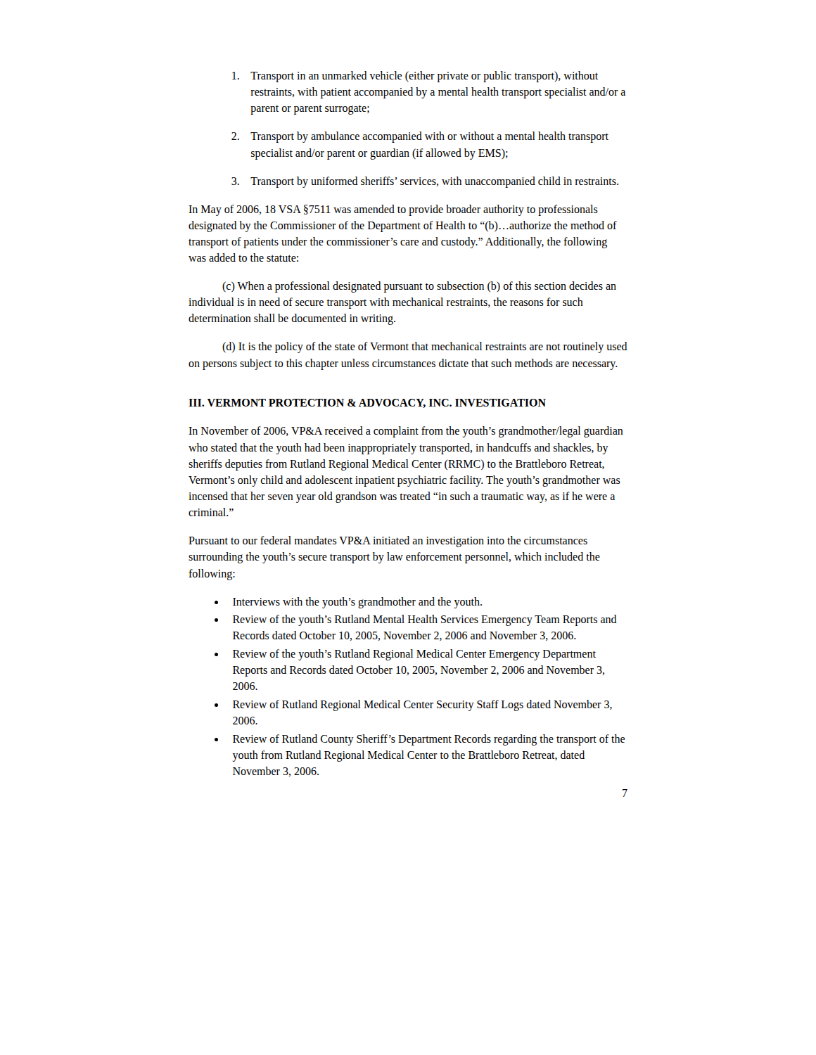Transport in an unmarked vehicle (either private or public transport), without restraints, with patient accompanied by a mental health transport specialist and/or a parent or parent surrogate;
Transport by ambulance accompanied with or without a mental health transport specialist and/or parent or guardian (if allowed by EMS);
Transport by uniformed sheriffs’ services, with unaccompanied child in restraints.
In May of 2006, 18 VSA §7511 was amended to provide broader authority to professionals designated by the Commissioner of the Department of Health to “(b)…authorize the method of transport of patients under the commissioner’s care and custody.” Additionally, the following was added to the statute:
(c) When a professional designated pursuant to subsection (b) of this section decides an individual is in need of secure transport with mechanical restraints, the reasons for such determination shall be documented in writing.
(d) It is the policy of the state of Vermont that mechanical restraints are not routinely used on persons subject to this chapter unless circumstances dictate that such methods are necessary.
III. VERMONT PROTECTION & ADVOCACY, INC. INVESTIGATION
In November of 2006, VP&A received a complaint from the youth’s grandmother/legal guardian who stated that the youth had been inappropriately transported, in handcuffs and shackles, by sheriffs deputies from Rutland Regional Medical Center (RRMC) to the Brattleboro Retreat, Vermont’s only child and adolescent inpatient psychiatric facility. The youth’s grandmother was incensed that her seven year old grandson was treated “in such a traumatic way, as if he were a criminal.”
Pursuant to our federal mandates VP&A initiated an investigation into the circumstances surrounding the youth’s secure transport by law enforcement personnel, which included the following:
Interviews with the youth’s grandmother and the youth.
Review of the youth’s Rutland Mental Health Services Emergency Team Reports and Records dated October 10, 2005, November 2, 2006 and November 3, 2006.
Review of the youth’s Rutland Regional Medical Center Emergency Department Reports and Records dated October 10, 2005, November 2, 2006 and November 3, 2006.
Review of Rutland Regional Medical Center Security Staff Logs dated November 3, 2006.
Review of Rutland County Sheriff’s Department Records regarding the transport of the youth from Rutland Regional Medical Center to the Brattleboro Retreat, dated November 3, 2006.
7